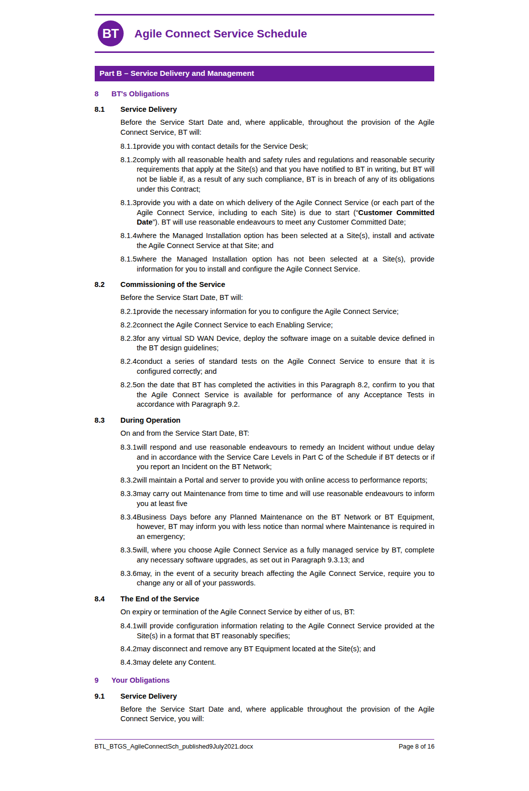BT
Agile Connect Service Schedule
Part B – Service Delivery and Management
8 BT's Obligations
8.1 Service Delivery
Before the Service Start Date and, where applicable, throughout the provision of the Agile Connect Service, BT will:
8.1.1 provide you with contact details for the Service Desk;
8.1.2 comply with all reasonable health and safety rules and regulations and reasonable security requirements that apply at the Site(s) and that you have notified to BT in writing, but BT will not be liable if, as a result of any such compliance, BT is in breach of any of its obligations under this Contract;
8.1.3 provide you with a date on which delivery of the Agile Connect Service (or each part of the Agile Connect Service, including to each Site) is due to start (“Customer Committed Date”). BT will use reasonable endeavours to meet any Customer Committed Date;
8.1.4 where the Managed Installation option has been selected at a Site(s), install and activate the Agile Connect Service at that Site; and
8.1.5 where the Managed Installation option has not been selected at a Site(s), provide information for you to install and configure the Agile Connect Service.
8.2 Commissioning of the Service
Before the Service Start Date, BT will:
8.2.1 provide the necessary information for you to configure the Agile Connect Service;
8.2.2 connect the Agile Connect Service to each Enabling Service;
8.2.3 for any virtual SD WAN Device, deploy the software image on a suitable device defined in the BT design guidelines;
8.2.4 conduct a series of standard tests on the Agile Connect Service to ensure that it is configured correctly; and
8.2.5 on the date that BT has completed the activities in this Paragraph 8.2, confirm to you that the Agile Connect Service is available for performance of any Acceptance Tests in accordance with Paragraph 9.2.
8.3 During Operation
On and from the Service Start Date, BT:
8.3.1 will respond and use reasonable endeavours to remedy an Incident without undue delay and in accordance with the Service Care Levels in Part C of the Schedule if BT detects or if you report an Incident on the BT Network;
8.3.2 will maintain a Portal and server to provide you with online access to performance reports;
8.3.3 may carry out Maintenance from time to time and will use reasonable endeavours to inform you at least five
8.3.4 Business Days before any Planned Maintenance on the BT Network or BT Equipment, however, BT may inform you with less notice than normal where Maintenance is required in an emergency;
8.3.5 will, where you choose Agile Connect Service as a fully managed service by BT, complete any necessary software upgrades, as set out in Paragraph 9.3.13; and
8.3.6 may, in the event of a security breach affecting the Agile Connect Service, require you to change any or all of your passwords.
8.4 The End of the Service
On expiry or termination of the Agile Connect Service by either of us, BT:
8.4.1 will provide configuration information relating to the Agile Connect Service provided at the Site(s) in a format that BT reasonably specifies;
8.4.2 may disconnect and remove any BT Equipment located at the Site(s); and
8.4.3 may delete any Content.
9 Your Obligations
9.1 Service Delivery
Before the Service Start Date and, where applicable throughout the provision of the Agile Connect Service, you will:
BTL_BTGS_AgileConnectSch_published9July2021.docx Page 8 of 16